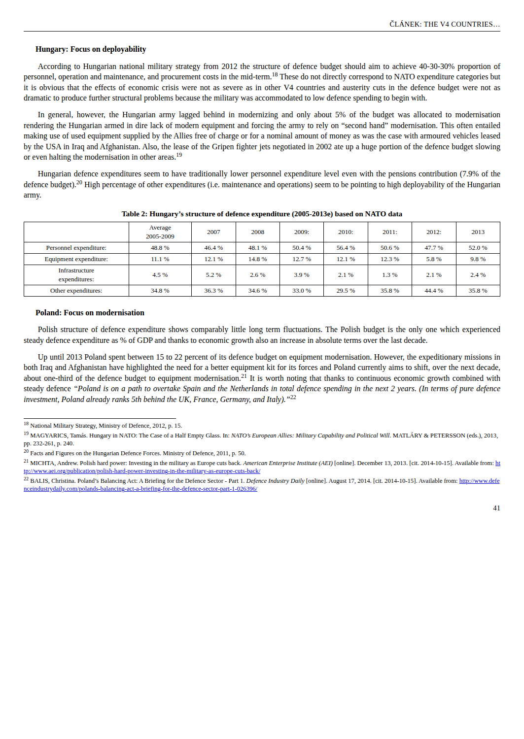ČLÁNEK: THE V4 COUNTRIES…
Hungary: Focus on deployability
According to Hungarian national military strategy from 2012 the structure of defence budget should aim to achieve 40-30-30% proportion of personnel, operation and maintenance, and procurement costs in the mid-term.18 These do not directly correspond to NATO expenditure categories but it is obvious that the effects of economic crisis were not as severe as in other V4 countries and austerity cuts in the defence budget were not as dramatic to produce further structural problems because the military was accommodated to low defence spending to begin with.
In general, however, the Hungarian army lagged behind in modernizing and only about 5% of the budget was allocated to modernisation rendering the Hungarian armed in dire lack of modern equipment and forcing the army to rely on “second hand” modernisation. This often entailed making use of used equipment supplied by the Allies free of charge or for a nominal amount of money as was the case with armoured vehicles leased by the USA in Iraq and Afghanistan. Also, the lease of the Gripen fighter jets negotiated in 2002 ate up a huge portion of the defence budget slowing or even halting the modernisation in other areas.19
Hungarian defence expenditures seem to have traditionally lower personnel expenditure level even with the pensions contribution (7.9% of the defence budget).20 High percentage of other expenditures (i.e. maintenance and operations) seem to be pointing to high deployability of the Hungarian army.
Table 2: Hungary’s structure of defence expenditure (2005-2013e) based on NATO data
| | Average 2005-2009 | 2007 | 2008 | 2009: | 2010: | 2011: | 2012: | 2013 |
| --- | --- | --- | --- | --- | --- | --- | --- | --- |
| Personnel expenditure: | 48.8 % | 46.4 % | 48.1 % | 50.4 % | 56.4 % | 50.6 % | 47.7 % | 52.0 % |
| Equipment expenditure: | 11.1 % | 12.1 % | 14.8 % | 12.7 % | 12.1 % | 12.3 % | 5.8 % | 9.8 % |
| Infrastructure expenditures: | 4.5 % | 5.2 % | 2.6 % | 3.9 % | 2.1 % | 1.3 % | 2.1 % | 2.4 % |
| Other expenditures: | 34.8 % | 36.3 % | 34.6 % | 33.0 % | 29.5 % | 35.8 % | 44.4 % | 35.8 % |
Poland: Focus on modernisation
Polish structure of defence expenditure shows comparably little long term fluctuations. The Polish budget is the only one which experienced steady defence expenditure as % of GDP and thanks to economic growth also an increase in absolute terms over the last decade.
Up until 2013 Poland spent between 15 to 22 percent of its defence budget on equipment modernisation. However, the expeditionary missions in both Iraq and Afghanistan have highlighted the need for a better equipment kit for its forces and Poland currently aims to shift, over the next decade, about one-third of the defence budget to equipment modernisation.21 It is worth noting that thanks to continuous economic growth combined with steady defence “Poland is on a path to overtake Spain and the Netherlands in total defence spending in the next 2 years. (In terms of pure defence investment, Poland already ranks 5th behind the UK, France, Germany, and Italy).”22
18 National Military Strategy, Ministry of Defence, 2012, p. 15.
19 MAGYARICS, Tamás. Hungary in NATO: The Case of a Half Empty Glass. In: NATO’s European Allies: Military Capability and Political Will. MATLÁRY & PETERSSON (eds.), 2013, pp. 232-261, p. 240.
20 Facts and Figures on the Hungarian Defence Forces. Ministry of Defence, 2011, p. 50.
21 MICHTA, Andrew. Polish hard power: Investing in the military as Europe cuts back. American Enterprise Institute (AEI) [online]. December 13, 2013. [cit. 2014-10-15]. Available from: http://www.aei.org/publication/polish-hard-power-investing-in-the-military-as-europe-cuts-back/
22 BALIS, Christina. Poland’s Balancing Act: A Briefing for the Defence Sector - Part 1. Defence Industry Daily [online]. August 17, 2014. [cit. 2014-10-15]. Available from: http://www.defenceindustrydaily.com/polands-balancing-act-a-briefing-for-the-defence-sector-part-1-026396/
41